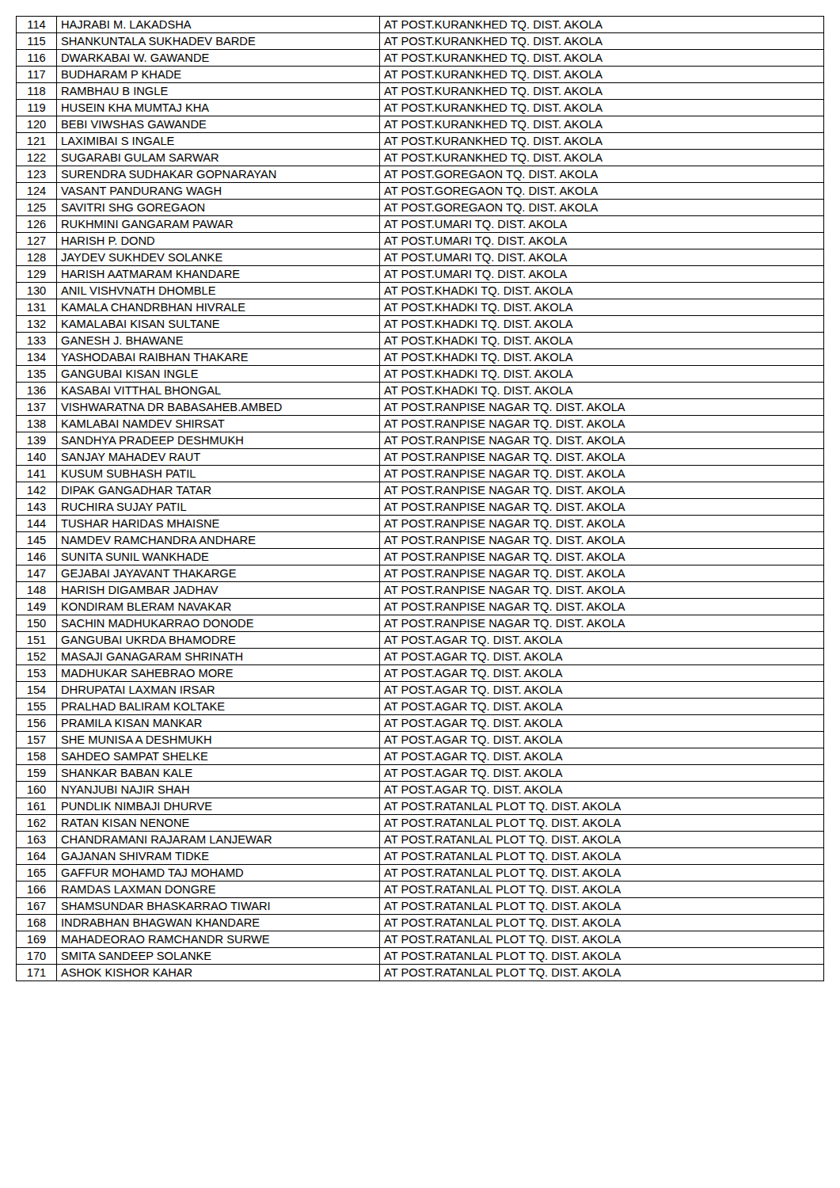| 114 | HAJRABI M. LAKADSHA | AT POST.KURANKHED TQ. DIST. AKOLA |
| 115 | SHANKUNTALA SUKHADEV BARDE | AT POST.KURANKHED TQ. DIST. AKOLA |
| 116 | DWARKABAI W. GAWANDE | AT POST.KURANKHED TQ. DIST. AKOLA |
| 117 | BUDHARAM P KHADE | AT POST.KURANKHED TQ. DIST. AKOLA |
| 118 | RAMBHAU B INGLE | AT POST.KURANKHED TQ. DIST. AKOLA |
| 119 | HUSEIN KHA MUMTAJ KHA | AT POST.KURANKHED TQ. DIST. AKOLA |
| 120 | BEBI VIWSHAS GAWANDE | AT POST.KURANKHED TQ. DIST. AKOLA |
| 121 | LAXIMIBAI S INGALE | AT POST.KURANKHED TQ. DIST. AKOLA |
| 122 | SUGARABI GULAM SARWAR | AT POST.KURANKHED TQ. DIST. AKOLA |
| 123 | SURENDRA SUDHAKAR GOPNARAYAN | AT POST.GOREGAON TQ. DIST. AKOLA |
| 124 | VASANT PANDURANG WAGH | AT POST.GOREGAON TQ. DIST. AKOLA |
| 125 | SAVITRI SHG GOREGAON | AT POST.GOREGAON TQ. DIST. AKOLA |
| 126 | RUKHMINI GANGARAM PAWAR | AT POST.UMARI TQ. DIST. AKOLA |
| 127 | HARISH P. DOND | AT POST.UMARI TQ. DIST. AKOLA |
| 128 | JAYDEV SUKHDEV SOLANKE | AT POST.UMARI TQ. DIST. AKOLA |
| 129 | HARISH AATMARAM KHANDARE | AT POST.UMARI TQ. DIST. AKOLA |
| 130 | ANIL VISHVNATH DHOMBLE | AT POST.KHADKI TQ. DIST. AKOLA |
| 131 | KAMALA CHANDRBHAN HIVRALE | AT POST.KHADKI TQ. DIST. AKOLA |
| 132 | KAMALABAI KISAN SULTANE | AT POST.KHADKI TQ. DIST. AKOLA |
| 133 | GANESH J. BHAWANE | AT POST.KHADKI TQ. DIST. AKOLA |
| 134 | YASHODABAI RAIBHAN THAKARE | AT POST.KHADKI TQ. DIST. AKOLA |
| 135 | GANGUBAI KISAN INGLE | AT POST.KHADKI TQ. DIST. AKOLA |
| 136 | KASABAI VITTHAL BHONGAL | AT POST.KHADKI TQ. DIST. AKOLA |
| 137 | VISHWARATNA DR BABASAHEB.AMBED | AT POST.RANPISE NAGAR TQ. DIST. AKOLA |
| 138 | KAMLABAI NAMDEV SHIRSAT | AT POST.RANPISE NAGAR TQ. DIST. AKOLA |
| 139 | SANDHYA PRADEEP DESHMUKH | AT POST.RANPISE NAGAR TQ. DIST. AKOLA |
| 140 | SANJAY MAHADEV RAUT | AT POST.RANPISE NAGAR TQ. DIST. AKOLA |
| 141 | KUSUM SUBHASH PATIL | AT POST.RANPISE NAGAR TQ. DIST. AKOLA |
| 142 | DIPAK GANGADHAR TATAR | AT POST.RANPISE NAGAR TQ. DIST. AKOLA |
| 143 | RUCHIRA SUJAY PATIL | AT POST.RANPISE NAGAR TQ. DIST. AKOLA |
| 144 | TUSHAR HARIDAS MHAISNE | AT POST.RANPISE NAGAR TQ. DIST. AKOLA |
| 145 | NAMDEV RAMCHANDRA ANDHARE | AT POST.RANPISE NAGAR TQ. DIST. AKOLA |
| 146 | SUNITA SUNIL WANKHADE | AT POST.RANPISE NAGAR TQ. DIST. AKOLA |
| 147 | GEJABAI JAYAVANT THAKARGE | AT POST.RANPISE NAGAR TQ. DIST. AKOLA |
| 148 | HARISH DIGAMBAR JADHAV | AT POST.RANPISE NAGAR TQ. DIST. AKOLA |
| 149 | KONDIRAM BLERAM NAVAKAR | AT POST.RANPISE NAGAR TQ. DIST. AKOLA |
| 150 | SACHIN MADHUKARRAO DONODE | AT POST.RANPISE NAGAR TQ. DIST. AKOLA |
| 151 | GANGUBAI UKRDA BHAMODRE | AT POST.AGAR TQ. DIST. AKOLA |
| 152 | MASAJI GANAGARAM SHRINATH | AT POST.AGAR TQ. DIST. AKOLA |
| 153 | MADHUKAR SAHEBRAO MORE | AT POST.AGAR TQ. DIST. AKOLA |
| 154 | DHRUPATAI LAXMAN IRSAR | AT POST.AGAR TQ. DIST. AKOLA |
| 155 | PRALHAD BALIRAM KOLTAKE | AT POST.AGAR TQ. DIST. AKOLA |
| 156 | PRAMILA KISAN MANKAR | AT POST.AGAR TQ. DIST. AKOLA |
| 157 | SHE MUNISA A DESHMUKH | AT POST.AGAR TQ. DIST. AKOLA |
| 158 | SAHDEO SAMPAT SHELKE | AT POST.AGAR TQ. DIST. AKOLA |
| 159 | SHANKAR BABAN KALE | AT POST.AGAR TQ. DIST. AKOLA |
| 160 | NYANJUBI NAJIR SHAH | AT POST.AGAR TQ. DIST. AKOLA |
| 161 | PUNDLIK NIMBAJI DHURVE | AT POST.RATANLAL PLOT TQ. DIST. AKOLA |
| 162 | RATAN KISAN NENONE | AT POST.RATANLAL PLOT TQ. DIST. AKOLA |
| 163 | CHANDRAMANI RAJARAM LANJEWAR | AT POST.RATANLAL PLOT TQ. DIST. AKOLA |
| 164 | GAJANAN SHIVRAM TIDKE | AT POST.RATANLAL PLOT TQ. DIST. AKOLA |
| 165 | GAFFUR MOHAMD TAJ MOHAMD | AT POST.RATANLAL PLOT TQ. DIST. AKOLA |
| 166 | RAMDAS LAXMAN DONGRE | AT POST.RATANLAL PLOT TQ. DIST. AKOLA |
| 167 | SHAMSUNDAR BHASKARRAO TIWARI | AT POST.RATANLAL PLOT TQ. DIST. AKOLA |
| 168 | INDRABHAN BHAGWAN KHANDARE | AT POST.RATANLAL PLOT TQ. DIST. AKOLA |
| 169 | MAHADEORAO RAMCHANDR SURWE | AT POST.RATANLAL PLOT TQ. DIST. AKOLA |
| 170 | SMITA SANDEEP SOLANKE | AT POST.RATANLAL PLOT TQ. DIST. AKOLA |
| 171 | ASHOK KISHOR KAHAR | AT POST.RATANLAL PLOT TQ. DIST. AKOLA |